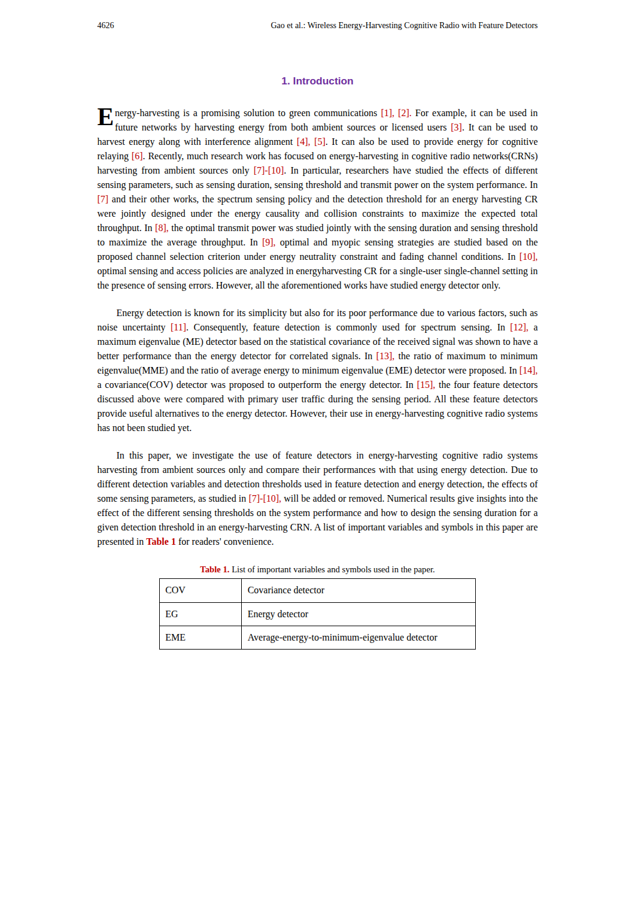4626 Gao et al.: Wireless Energy-Harvesting Cognitive Radio with Feature Detectors
1. Introduction
Energy-harvesting is a promising solution to green communications [1], [2]. For example, it can be used in future networks by harvesting energy from both ambient sources or licensed users [3]. It can be used to harvest energy along with interference alignment [4], [5]. It can also be used to provide energy for cognitive relaying [6]. Recently, much research work has focused on energy-harvesting in cognitive radio networks(CRNs) harvesting from ambient sources only [7]-[10]. In particular, researchers have studied the effects of different sensing parameters, such as sensing duration, sensing threshold and transmit power on the system performance. In [7] and their other works, the spectrum sensing policy and the detection threshold for an energy harvesting CR were jointly designed under the energy causality and collision constraints to maximize the expected total throughput. In [8], the optimal transmit power was studied jointly with the sensing duration and sensing threshold to maximize the average throughput. In [9], optimal and myopic sensing strategies are studied based on the proposed channel selection criterion under energy neutrality constraint and fading channel conditions. In [10], optimal sensing and access policies are analyzed in energyharvesting CR for a single-user single-channel setting in the presence of sensing errors. However, all the aforementioned works have studied energy detector only.
Energy detection is known for its simplicity but also for its poor performance due to various factors, such as noise uncertainty [11]. Consequently, feature detection is commonly used for spectrum sensing. In [12], a maximum eigenvalue (ME) detector based on the statistical covariance of the received signal was shown to have a better performance than the energy detector for correlated signals. In [13], the ratio of maximum to minimum eigenvalue(MME) and the ratio of average energy to minimum eigenvalue (EME) detector were proposed. In [14], a covariance(COV) detector was proposed to outperform the energy detector. In [15], the four feature detectors discussed above were compared with primary user traffic during the sensing period. All these feature detectors provide useful alternatives to the energy detector. However, their use in energy-harvesting cognitive radio systems has not been studied yet.
In this paper, we investigate the use of feature detectors in energy-harvesting cognitive radio systems harvesting from ambient sources only and compare their performances with that using energy detection. Due to different detection variables and detection thresholds used in feature detection and energy detection, the effects of some sensing parameters, as studied in [7]-[10], will be added or removed. Numerical results give insights into the effect of the different sensing thresholds on the system performance and how to design the sensing duration for a given detection threshold in an energy-harvesting CRN. A list of important variables and symbols in this paper are presented in Table 1 for readers' convenience.
Table 1. List of important variables and symbols used in the paper.
| COV | Covariance detector |
| EG | Energy detector |
| EME | Average-energy-to-minimum-eigenvalue detector |